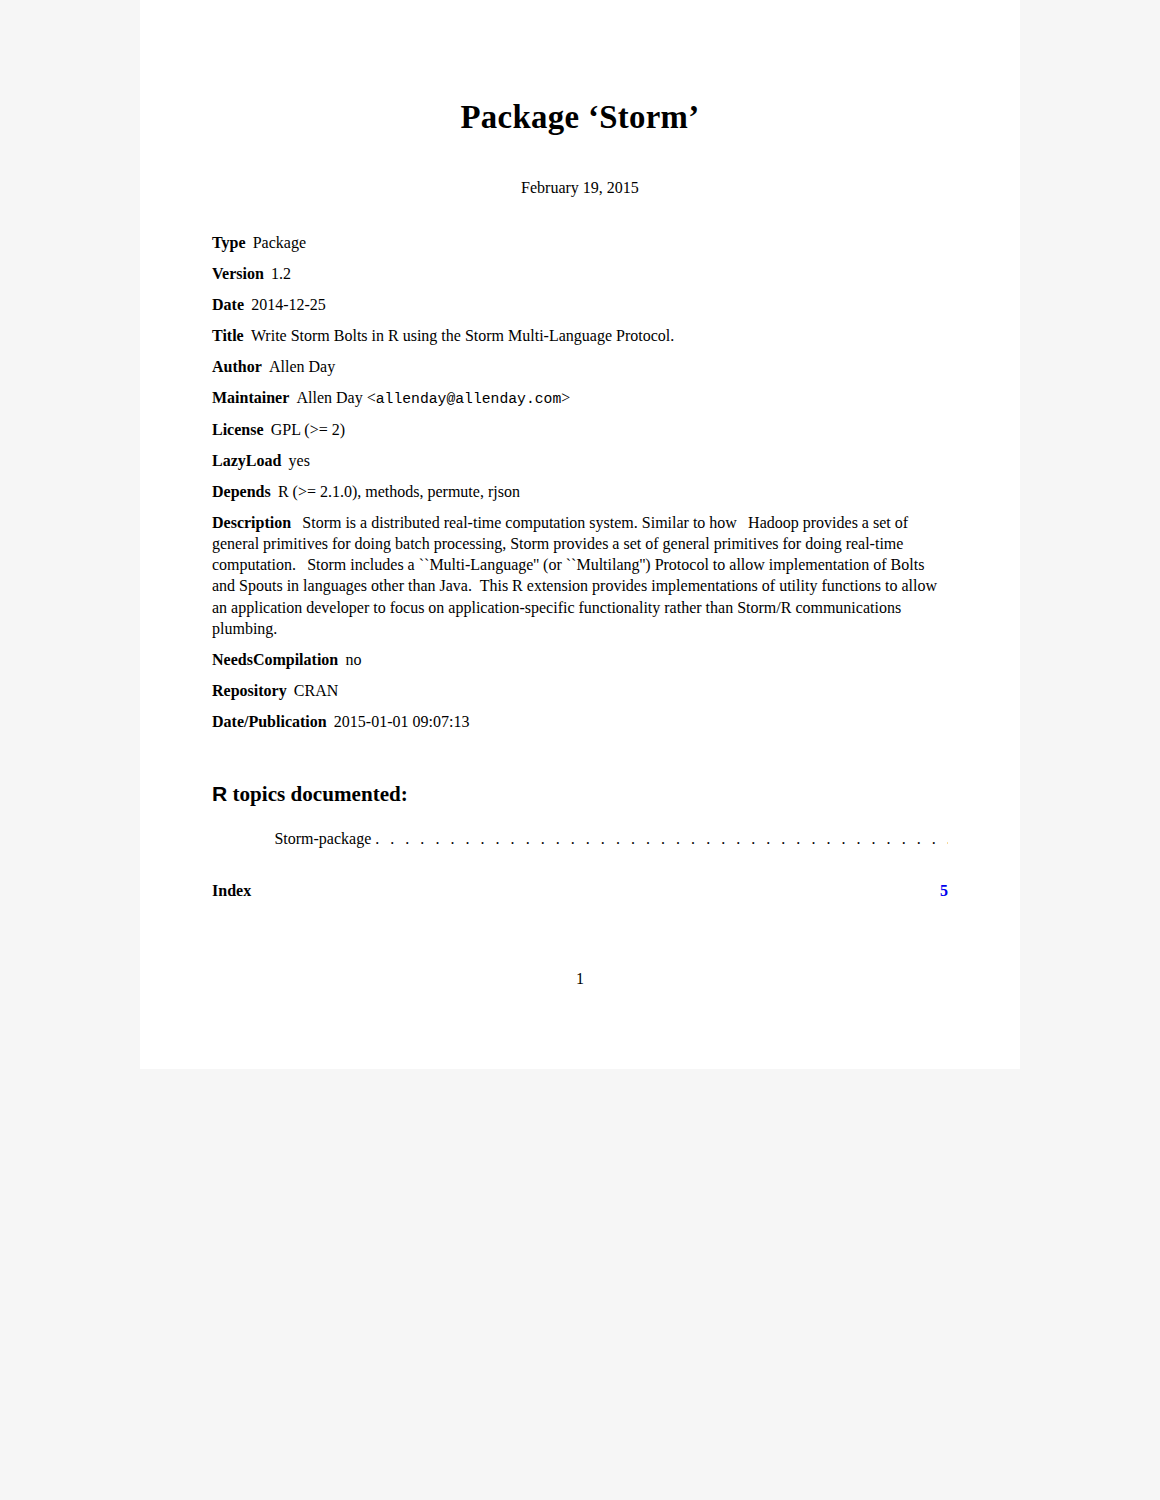Package ‘Storm’
February 19, 2015
Type
Package
Version
1.2
Date
2014-12-25
Title
Write Storm Bolts in R using the Storm Multi-Language Protocol.
Author
Allen Day
Maintainer
Allen Day <allenday@allenday.com>
License
GPL (>= 2)
LazyLoad
yes
Depends
R (>= 2.1.0), methods, permute, rjson
Description
Storm is a distributed real-time computation system. Similar to how
Hadoop provides a set of general primitives for doing batch processing, Storm provides a set of general primitives for doing real-time computation.
Storm includes a ``Multi-Language'' (or ``Multilang'') Protocol to allow implementation of Bolts and Spouts in languages other than Java. This R extension provides implementations of utility functions to allow an application developer to focus on application-specific functionality rather than Storm/R communications plumbing.
NeedsCompilation
no
Repository
CRAN
Date/Publication
2015-01-01 09:07:13
R topics documented:
Storm-package . . . . . . . . . . . . . . . . . . . . . . . . . . . . . . . . . . . . . . . . . . . 2
Index5
1